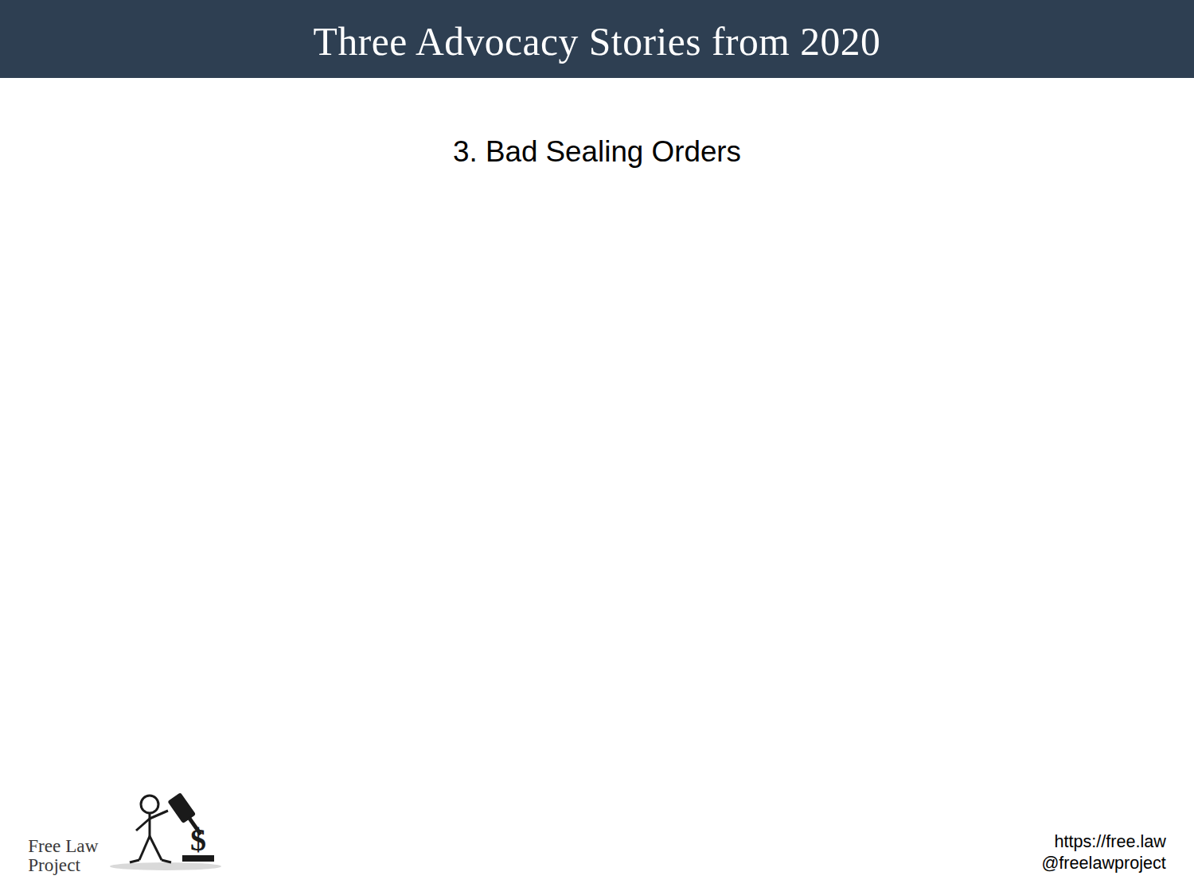Three Advocacy Stories from 2020
3. Bad Sealing Orders
Free Law
Project
$
https://free.law
@freelawproject